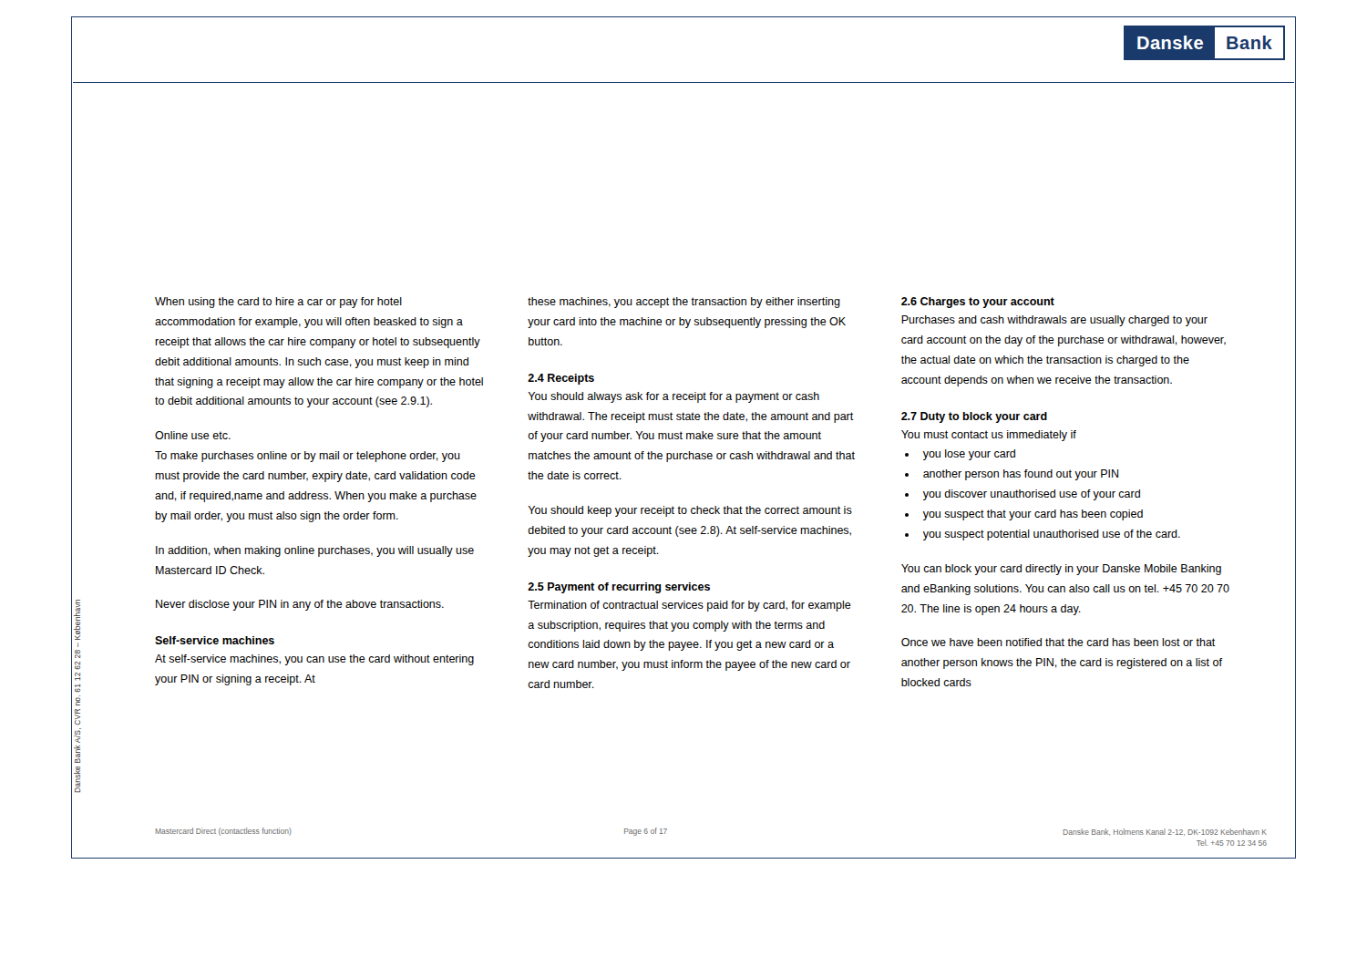Danske Bank
Danske Bank A/S, CVR no. 61 12 62 28 – København
When using the card to hire a car or pay for hotel accommodation for example, you will often beasked to sign a receipt that allows the car hire company or hotel to subsequently debit additional amounts. In such case, you must keep in mind that signing a receipt may allow the car hire company or the hotel to debit additional amounts to your account (see 2.9.1).
Online use etc.
To make purchases online or by mail or telephone order, you must provide the card number, expiry date, card validation code and, if required,name and address. When you make a purchase by mail order, you must also sign the order form.
In addition, when making online purchases, you will usually use Mastercard ID Check.
Never disclose your PIN in any of the above transactions.
Self-service machines
At self-service machines, you can use the card without entering your PIN or signing a receipt. At
these machines, you accept the transaction by either inserting your card into the machine or by subsequently pressing the OK button.
2.4 Receipts
You should always ask for a receipt for a payment or cash withdrawal. The receipt must state the date, the amount and part of your card number. You must make sure that the amount matches the amount of the purchase or cash withdrawal and that the date is correct.
You should keep your receipt to check that the correct amount is debited to your card account (see 2.8). At self-service machines, you may not get a receipt.
2.5 Payment of recurring services
Termination of contractual services paid for by card, for example a subscription, requires that you comply with the terms and conditions laid down by the payee. If you get a new card or a new card number, you must inform the payee of the new card or card number.
2.6 Charges to your account
Purchases and cash withdrawals are usually charged to your card account on the day of the purchase or withdrawal, however, the actual date on which the transaction is charged to the account depends on when we receive the transaction.
2.7 Duty to block your card
You must contact us immediately if
you lose your card
another person has found out your PIN
you discover unauthorised use of your card
you suspect that your card has been copied
you suspect potential unauthorised use of the card.
You can block your card directly in your Danske Mobile Banking and eBanking solutions. You can also call us on tel. +45 70 20 70 20. The line is open 24 hours a day.
Once we have been notified that the card has been lost or that another person knows the PIN, the card is registered on a list of blocked cards
Mastercard Direct (contactless function)
Page 6 of 17
Danske Bank, Holmens Kanal 2-12, DK-1092 Kebenhavn K
Tel. +45 70 12 34 56